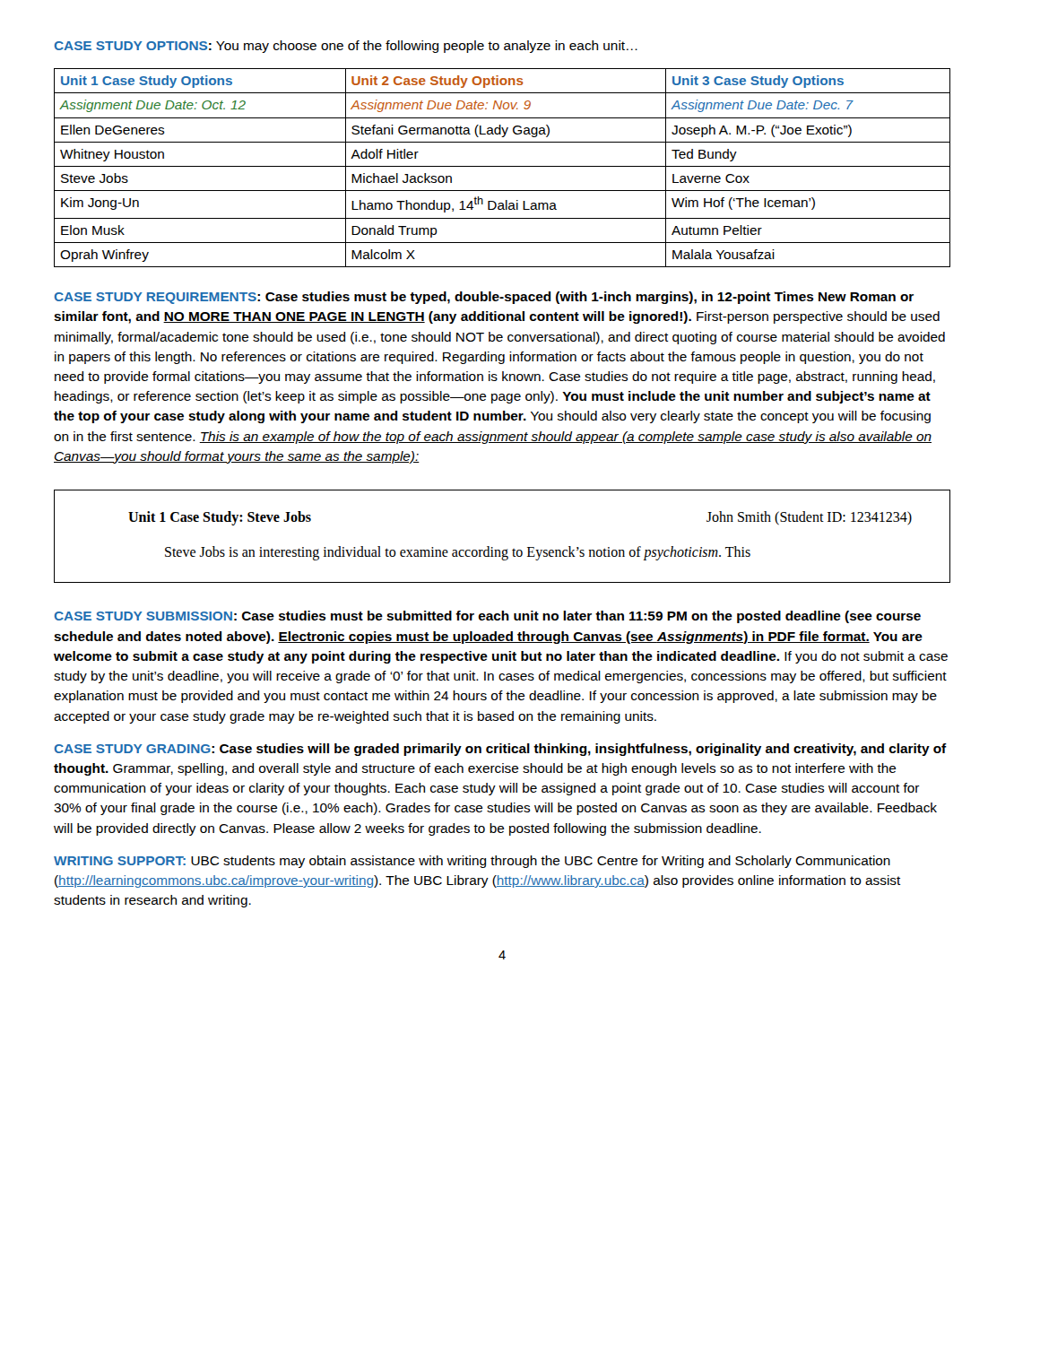CASE STUDY OPTIONS: You may choose one of the following people to analyze in each unit…
| Unit 1 Case Study Options | Unit 2 Case Study Options | Unit 3 Case Study Options |
| --- | --- | --- |
| Assignment Due Date: Oct. 12 | Assignment Due Date: Nov. 9 | Assignment Due Date: Dec. 7 |
| Ellen DeGeneres | Stefani Germanotta (Lady Gaga) | Joseph A. M.-P. (“Joe Exotic”) |
| Whitney Houston | Adolf Hitler | Ted Bundy |
| Steve Jobs | Michael Jackson | Laverne Cox |
| Kim Jong-Un | Lhamo Thondup, 14 th Dalai Lama | Wim Hof (‘The Iceman’) |
| Elon Musk | Donald Trump | Autumn Peltier |
| Oprah Winfrey | Malcolm X | Malala Yousafzai |
CASE STUDY REQUIREMENTS: Case studies must be typed, double-spaced (with 1-inch margins), in 12-point Times New Roman or similar font, and NO MORE THAN ONE PAGE IN LENGTH (any additional content will be ignored!). First-person perspective should be used minimally, formal/academic tone should be used (i.e., tone should NOT be conversational), and direct quoting of course material should be avoided in papers of this length. No references or citations are required. Regarding information or facts about the famous people in question, you do not need to provide formal citations—you may assume that the information is known. Case studies do not require a title page, abstract, running head, headings, or reference section (let’s keep it as simple as possible—one page only). You must include the unit number and subject’s name at the top of your case study along with your name and student ID number. You should also very clearly state the concept you will be focusing on in the first sentence. This is an example of how the top of each assignment should appear (a complete sample case study is also available on Canvas—you should format yours the same as the sample):
Unit 1 Case Study: Steve Jobs John Smith (Student ID: 12341234)
Steve Jobs is an interesting individual to examine according to Eysenck’s notion of psychoticism. This
CASE STUDY SUBMISSION: Case studies must be submitted for each unit no later than 11:59 PM on the posted deadline (see course schedule and dates noted above). Electronic copies must be uploaded through Canvas (see Assignments) in PDF file format. You are welcome to submit a case study at any point during the respective unit but no later than the indicated deadline. If you do not submit a case study by the unit’s deadline, you will receive a grade of ‘0’ for that unit. In cases of medical emergencies, concessions may be offered, but sufficient explanation must be provided and you must contact me within 24 hours of the deadline. If your concession is approved, a late submission may be accepted or your case study grade may be re-weighted such that it is based on the remaining units.
CASE STUDY GRADING: Case studies will be graded primarily on critical thinking, insightfulness, originality and creativity, and clarity of thought. Grammar, spelling, and overall style and structure of each exercise should be at high enough levels so as to not interfere with the communication of your ideas or clarity of your thoughts. Each case study will be assigned a point grade out of 10. Case studies will account for 30% of your final grade in the course (i.e., 10% each). Grades for case studies will be posted on Canvas as soon as they are available. Feedback will be provided directly on Canvas. Please allow 2 weeks for grades to be posted following the submission deadline.
WRITING SUPPORT: UBC students may obtain assistance with writing through the UBC Centre for Writing and Scholarly Communication (http://learningcommons.ubc.ca/improve-your-writing). The UBC Library (http://www.library.ubc.ca) also provides online information to assist students in research and writing.
4